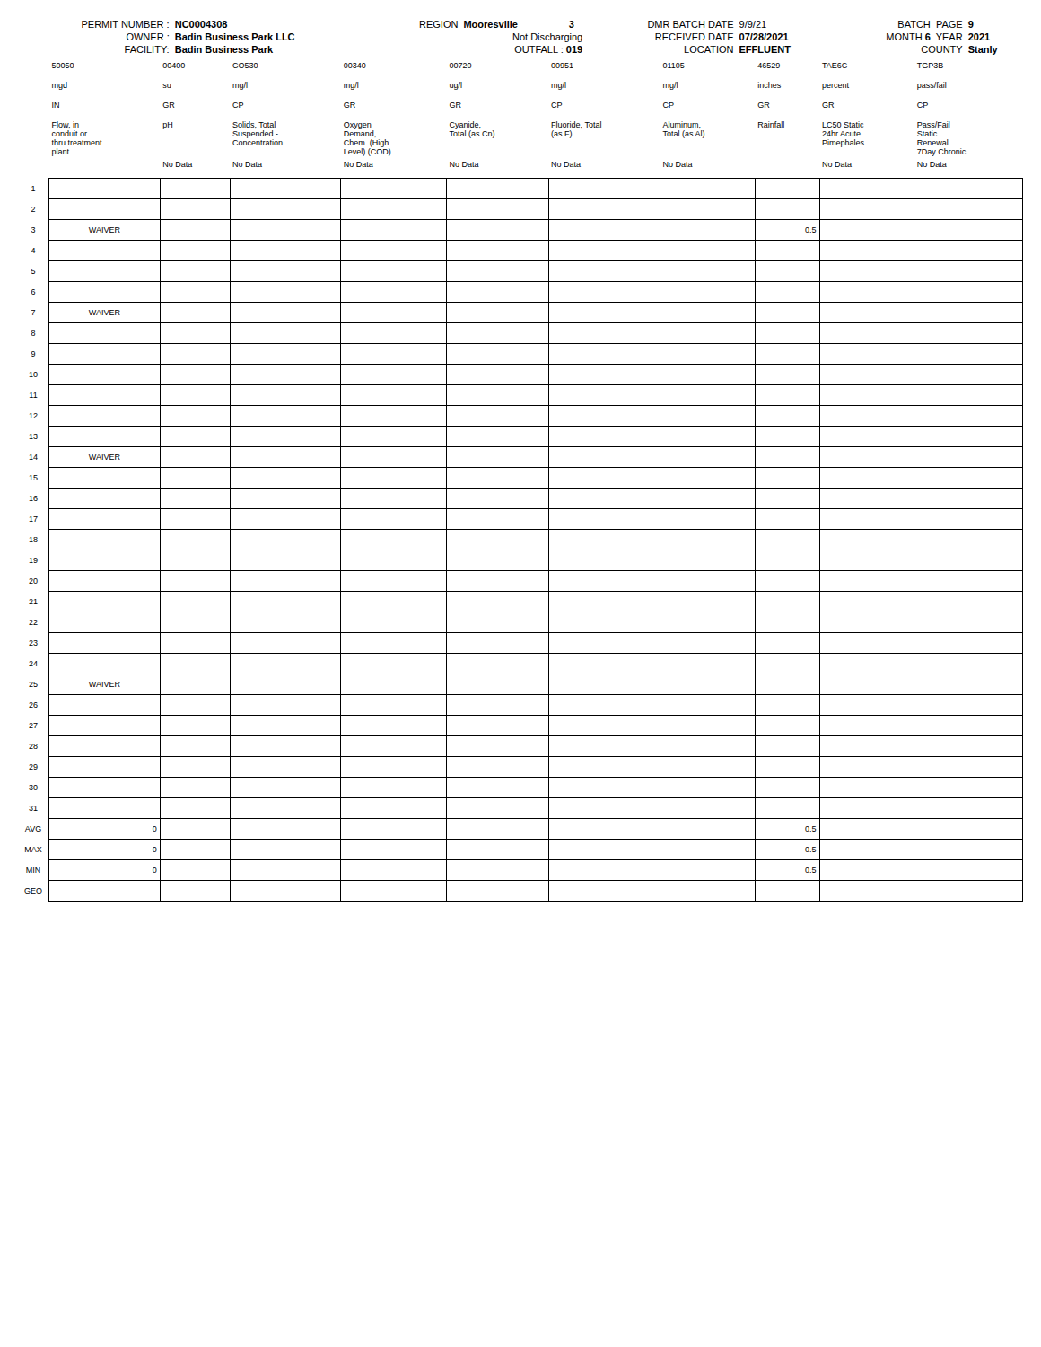| PERMIT NUMBER : | NC0004308 | | REGION | Mooresville | 3 | DMR BATCH DATE | 9/9/21 | BATCH PAGE | 9 |
| OWNER : | Badin Business Park LLC | | | Not Discharging | RECEIVED DATE | 07/28/2021 | MONTH 6 YEAR | 2021 |
| FACILITY: | Badin Business Park | | | OUTFALL : 019 | LOCATION | EFFLUENT | COUNTY | Stanly |
| | 50050 | 00400 | CO530 | 00340 | 00720 | 00951 | 01105 | 46529 | TAE6C | TGP3B |
| --- | --- | --- | --- | --- | --- | --- | --- | --- | --- | --- |
| | mgd | su | mg/l | mg/l | ug/l | mg/l | mg/l | inches | percent | pass/fail |
| | IN | GR | CP | GR | GR | CP | CP | GR | GR | CP |
| | Flow, in conduit or thru treatment plant | pH | Solids, Total Suspended - Concentration | Oxygen Demand, Chem. (High Level) (COD) | Cyanide, Total (as Cn) | Fluoride, Total (as F) | Aluminum, Total (as Al) | Rainfall | LC50 Static 24hr Acute Pimephales | Pass/Fail Static Renewal 7Day Chronic |
| | | No Data | No Data | No Data | No Data | No Data | No Data | | No Data | No Data |
| 1 | | | | | | | | | | |
| 2 | | | | | | | | | | |
| 3 | WAIVER | | | | | | | 0.5 | | |
| 4 | | | | | | | | | | |
| 5 | | | | | | | | | | |
| 6 | | | | | | | | | | |
| 7 | WAIVER | | | | | | | | | |
| 8 | | | | | | | | | | |
| 9 | | | | | | | | | | |
| 10 | | | | | | | | | | |
| 11 | | | | | | | | | | |
| 12 | | | | | | | | | | |
| 13 | | | | | | | | | | |
| 14 | WAIVER | | | | | | | | | |
| 15 | | | | | | | | | | |
| 16 | | | | | | | | | | |
| 17 | | | | | | | | | | |
| 18 | | | | | | | | | | |
| 19 | | | | | | | | | | |
| 20 | | | | | | | | | | |
| 21 | | | | | | | | | | |
| 22 | | | | | | | | | | |
| 23 | | | | | | | | | | |
| 24 | | | | | | | | | | |
| 25 | WAIVER | | | | | | | | | |
| 26 | | | | | | | | | | |
| 27 | | | | | | | | | | |
| 28 | | | | | | | | | | |
| 29 | | | | | | | | | | |
| 30 | | | | | | | | | | |
| 31 | | | | | | | | | | |
| AVG | 0 | | | | | | | 0.5 | | |
| MAX | 0 | | | | | | | 0.5 | | |
| MIN | 0 | | | | | | | 0.5 | | |
| GEO | | | | | | | | | | |